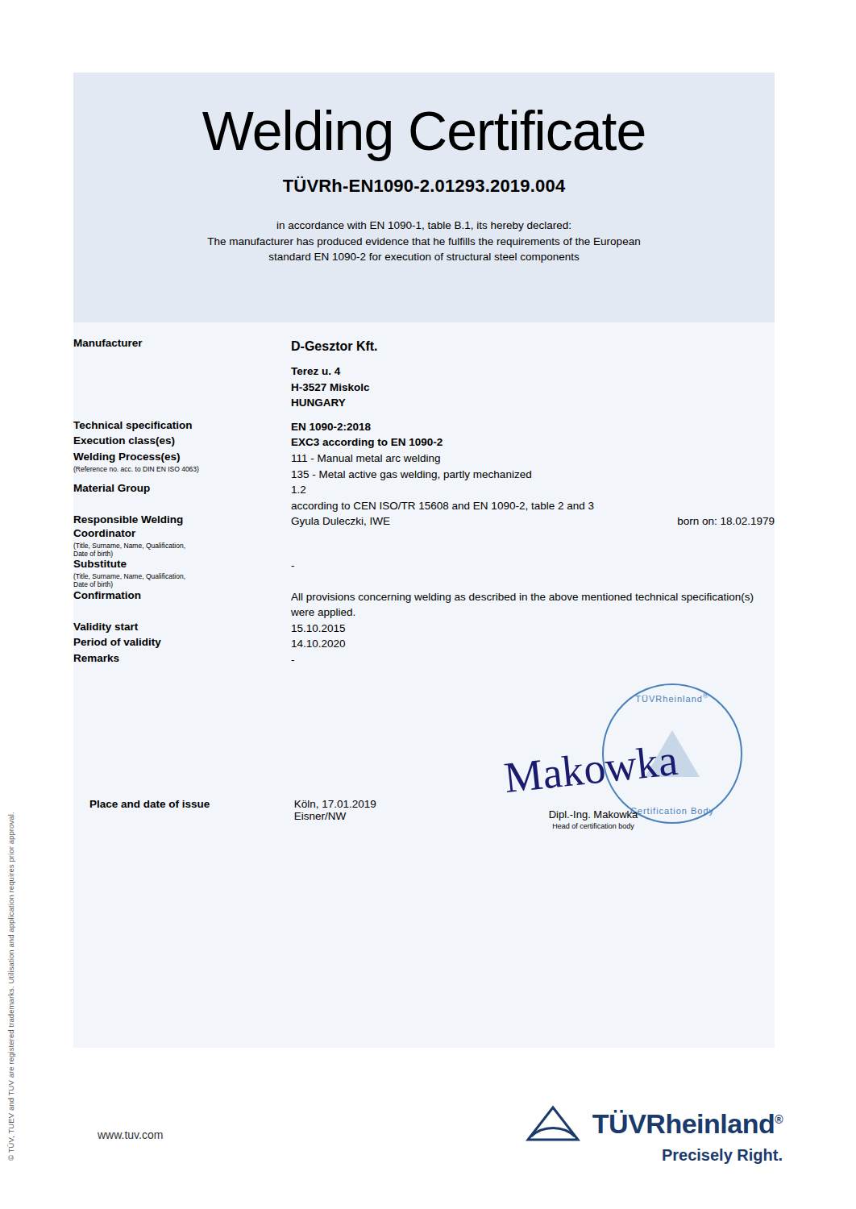© TÜV, TUEV and TUV are registered trademarks. Utilisation and application requires prior approval.
Welding Certificate
TÜVRh-EN1090-2.01293.2019.004
in accordance with EN 1090-1, table B.1, its hereby declared:
The manufacturer has produced evidence that he fulfills the requirements of the European
standard EN 1090-2 for execution of structural steel components
| Manufacturer | D-Gesztor Kft. |
| | Terez u. 4 H-3527 Miskolc HUNGARY |
| Technical specification | EN 1090-2:2018 |
| Execution class(es) | EXC3 according to EN 1090-2 |
| Welding Process(es) (Reference no. acc. to DIN EN ISO 4063) | 111 - Manual metal arc welding 135 - Metal active gas welding, partly mechanized |
| Material Group | 1.2 according to CEN ISO/TR 15608 and EN 1090-2, table 2 and 3 |
| Responsible Welding Coordinator (Title, Surname, Name, Qualification, Date of birth) | Gyula Duleczki, IWE born on: 18.02.1979 |
| Substitute (Title, Surname, Name, Qualification, Date of birth) | - |
| Confirmation | All provisions concerning welding as described in the above mentioned technical specification(s) were applied. |
| Validity start | 15.10.2015 |
| Period of validity | 14.10.2020 |
| Remarks | - |
TÜVRheinland®
Certification Body
Makowka
Dipl.-Ing. Makowka Head of certification body
Place and date of issue Köln, 17.01.2019
Eisner/NW
www.tuv.com
TÜVRheinland®
Precisely Right.